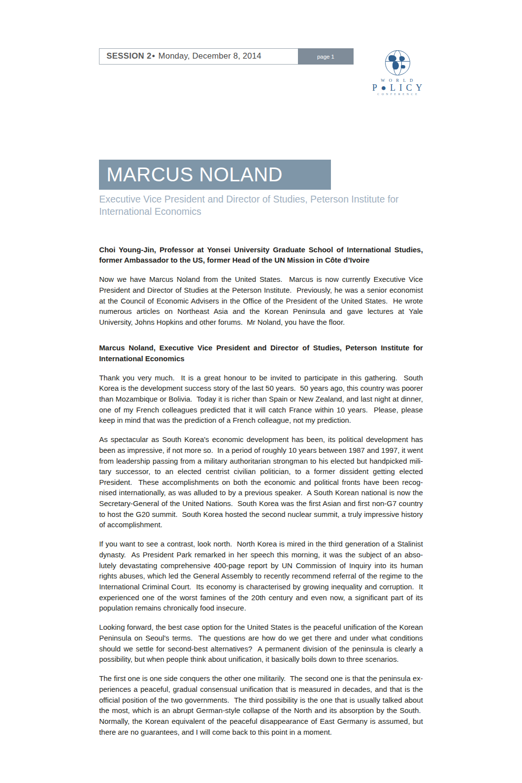SESSION 2• Monday, December 8, 2014
page 1
W O R L D
P ● L I C Y
C O N F E R E N C E
MARCUS NOLAND
Executive Vice President and Director of Studies, Peterson Institute for International Economics
Choi Young-Jin, Professor at Yonsei University Graduate School of International Studies, former Ambassador to the US, former Head of the UN Mission in Côte d’Ivoire
Now we have Marcus Noland from the United States. Marcus is now currently Executive Vice President and Director of Studies at the Peterson Institute. Previously, he was a senior economist at the Council of Economic Advisers in the Office of the President of the United States. He wrote numerous articles on Northeast Asia and the Korean Peninsula and gave lectures at Yale University, Johns Hopkins and other forums. Mr Noland, you have the floor.
Marcus Noland, Executive Vice President and Director of Studies, Peterson Institute for International Economics
Thank you very much. It is a great honour to be invited to participate in this gathering. South Korea is the development success story of the last 50 years. 50 years ago, this country was poorer than Mozambique or Bolivia. Today it is richer than Spain or New Zealand, and last night at dinner, one of my French colleagues predicted that it will catch France within 10 years. Please, please keep in mind that was the prediction of a French colleague, not my prediction.
As spectacular as South Korea's economic development has been, its political development has been as impressive, if not more so. In a period of roughly 10 years between 1987 and 1997, it went from leadership passing from a military authoritarian strongman to his elected but handpicked military successor, to an elected centrist civilian politician, to a former dissident getting elected President. These accomplishments on both the economic and political fronts have been recognised internationally, as was alluded to by a previous speaker. A South Korean national is now the Secretary-General of the United Nations. South Korea was the first Asian and first non-G7 country to host the G20 summit. South Korea hosted the second nuclear summit, a truly impressive history of accomplishment.
If you want to see a contrast, look north. North Korea is mired in the third generation of a Stalinist dynasty. As President Park remarked in her speech this morning, it was the subject of an absolutely devastating comprehensive 400-page report by UN Commission of Inquiry into its human rights abuses, which led the General Assembly to recently recommend referral of the regime to the International Criminal Court. Its economy is characterised by growing inequality and corruption. It experienced one of the worst famines of the 20th century and even now, a significant part of its population remains chronically food insecure.
Looking forward, the best case option for the United States is the peaceful unification of the Korean Peninsula on Seoul's terms. The questions are how do we get there and under what conditions should we settle for second-best alternatives? A permanent division of the peninsula is clearly a possibility, but when people think about unification, it basically boils down to three scenarios.
The first one is one side conquers the other one militarily. The second one is that the peninsula experiences a peaceful, gradual consensual unification that is measured in decades, and that is the official position of the two governments. The third possibility is the one that is usually talked about the most, which is an abrupt German-style collapse of the North and its absorption by the South. Normally, the Korean equivalent of the peaceful disappearance of East Germany is assumed, but there are no guarantees, and I will come back to this point in a moment.